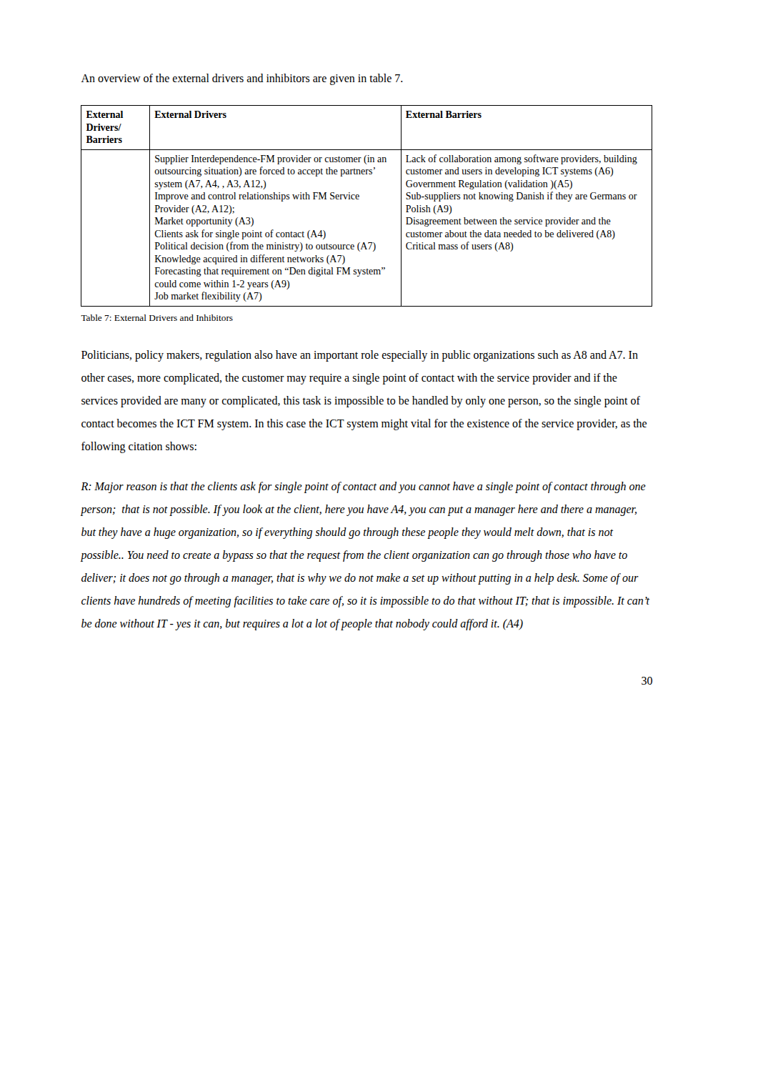An overview of the external drivers and inhibitors are given in table 7.
| External Drivers/ Barriers | External Drivers | External Barriers |
| --- | --- | --- |
| | Supplier Interdependence-FM provider or customer (in an outsourcing situation) are forced to accept the partners’ system (A7, A4, , A3, A12,) Improve and control relationships with FM Service Provider (A2, A12); Market opportunity (A3) Clients ask for single point of contact (A4) Political decision (from the ministry) to outsource (A7) Knowledge acquired in different networks (A7) Forecasting that requirement on “Den digital FM system” could come within 1-2 years (A9) Job market flexibility (A7) | Lack of collaboration among software providers, building customer and users in developing ICT systems (A6) Government Regulation (validation )(A5) Sub-suppliers not knowing Danish if they are Germans or Polish (A9) Disagreement between the service provider and the customer about the data needed to be delivered (A8) Critical mass of users (A8) |
Table 7: External Drivers and Inhibitors
Politicians, policy makers, regulation also have an important role especially in public organizations such as A8 and A7. In other cases, more complicated, the customer may require a single point of contact with the service provider and if the services provided are many or complicated, this task is impossible to be handled by only one person, so the single point of contact becomes the ICT FM system. In this case the ICT system might vital for the existence of the service provider, as the following citation shows:
R: Major reason is that the clients ask for single point of contact and you cannot have a single point of contact through one person; that is not possible. If you look at the client, here you have A4, you can put a manager here and there a manager, but they have a huge organization, so if everything should go through these people they would melt down, that is not possible.. You need to create a bypass so that the request from the client organization can go through those who have to deliver; it does not go through a manager, that is why we do not make a set up without putting in a help desk. Some of our clients have hundreds of meeting facilities to take care of, so it is impossible to do that without IT; that is impossible. It can’t be done without IT - yes it can, but requires a lot a lot of people that nobody could afford it. (A4)
30